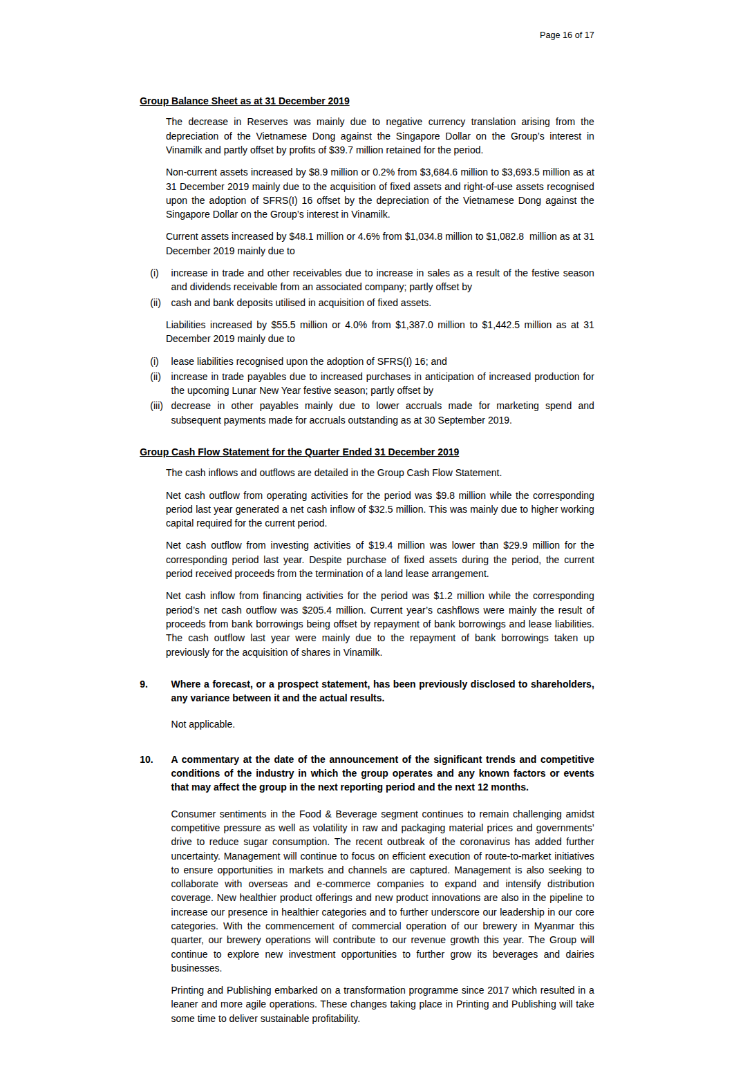Page 16 of 17
Group Balance Sheet as at 31 December 2019
The decrease in Reserves was mainly due to negative currency translation arising from the depreciation of the Vietnamese Dong against the Singapore Dollar on the Group’s interest in Vinamilk and partly offset by profits of $39.7 million retained for the period.
Non-current assets increased by $8.9 million or 0.2% from $3,684.6 million to $3,693.5 million as at 31 December 2019 mainly due to the acquisition of fixed assets and right-of-use assets recognised upon the adoption of SFRS(I) 16 offset by the depreciation of the Vietnamese Dong against the Singapore Dollar on the Group’s interest in Vinamilk.
Current assets increased by $48.1 million or 4.6% from $1,034.8 million to $1,082.8 million as at 31 December 2019 mainly due to
(i) increase in trade and other receivables due to increase in sales as a result of the festive season and dividends receivable from an associated company; partly offset by
(ii) cash and bank deposits utilised in acquisition of fixed assets.
Liabilities increased by $55.5 million or 4.0% from $1,387.0 million to $1,442.5 million as at 31 December 2019 mainly due to
(i) lease liabilities recognised upon the adoption of SFRS(I) 16; and
(ii) increase in trade payables due to increased purchases in anticipation of increased production for the upcoming Lunar New Year festive season; partly offset by
(iii) decrease in other payables mainly due to lower accruals made for marketing spend and subsequent payments made for accruals outstanding as at 30 September 2019.
Group Cash Flow Statement for the Quarter Ended 31 December 2019
The cash inflows and outflows are detailed in the Group Cash Flow Statement.
Net cash outflow from operating activities for the period was $9.8 million while the corresponding period last year generated a net cash inflow of $32.5 million. This was mainly due to higher working capital required for the current period.
Net cash outflow from investing activities of $19.4 million was lower than $29.9 million for the corresponding period last year. Despite purchase of fixed assets during the period, the current period received proceeds from the termination of a land lease arrangement.
Net cash inflow from financing activities for the period was $1.2 million while the corresponding period’s net cash outflow was $205.4 million. Current year’s cashflows were mainly the result of proceeds from bank borrowings being offset by repayment of bank borrowings and lease liabilities. The cash outflow last year were mainly due to the repayment of bank borrowings taken up previously for the acquisition of shares in Vinamilk.
9.
Where a forecast, or a prospect statement, has been previously disclosed to shareholders, any variance between it and the actual results.
Not applicable.
10.
A commentary at the date of the announcement of the significant trends and competitive conditions of the industry in which the group operates and any known factors or events that may affect the group in the next reporting period and the next 12 months.
Consumer sentiments in the Food & Beverage segment continues to remain challenging amidst competitive pressure as well as volatility in raw and packaging material prices and governments’ drive to reduce sugar consumption. The recent outbreak of the coronavirus has added further uncertainty. Management will continue to focus on efficient execution of route-to-market initiatives to ensure opportunities in markets and channels are captured. Management is also seeking to collaborate with overseas and e-commerce companies to expand and intensify distribution coverage. New healthier product offerings and new product innovations are also in the pipeline to increase our presence in healthier categories and to further underscore our leadership in our core categories. With the commencement of commercial operation of our brewery in Myanmar this quarter, our brewery operations will contribute to our revenue growth this year. The Group will continue to explore new investment opportunities to further grow its beverages and dairies businesses.
Printing and Publishing embarked on a transformation programme since 2017 which resulted in a leaner and more agile operations. These changes taking place in Printing and Publishing will take some time to deliver sustainable profitability.